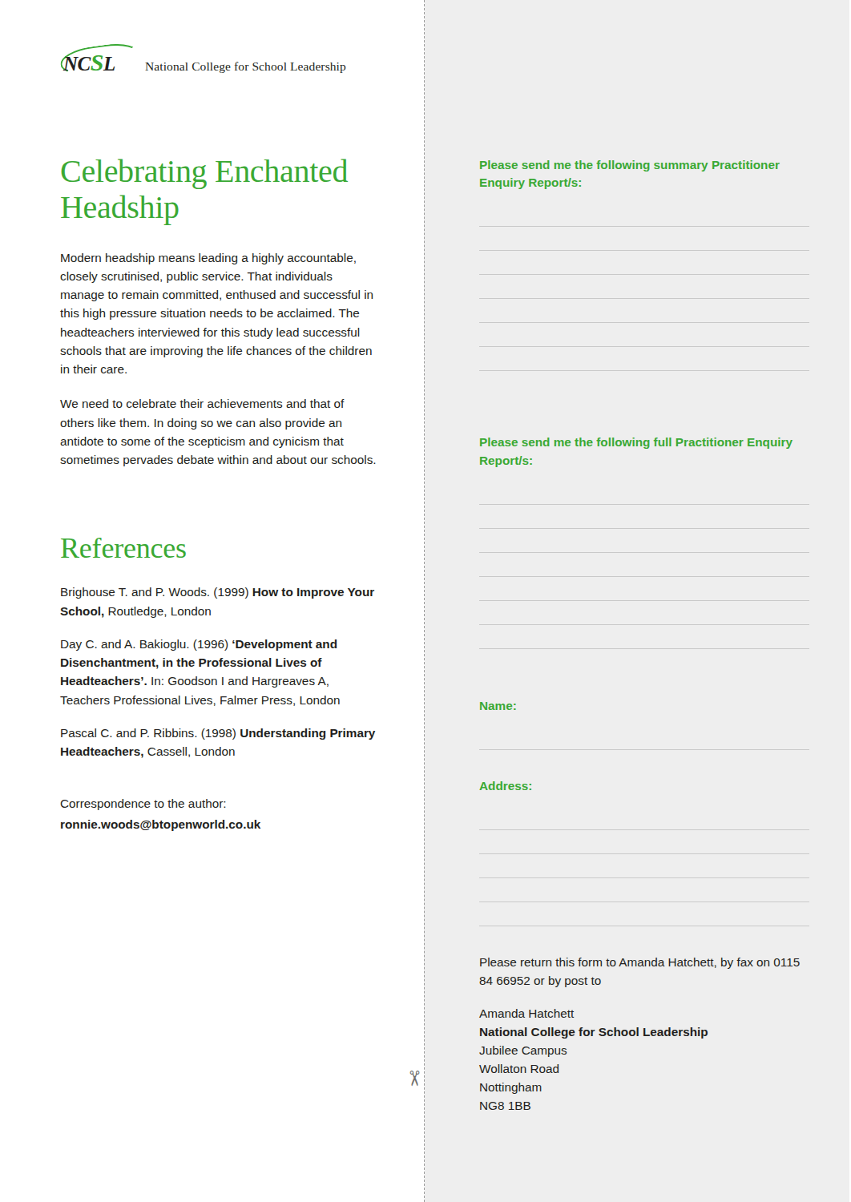NCSL
National College for School Leadership
Celebrating Enchanted
Headship
Modern headship means leading a highly accountable, closely scrutinised, public service. That individuals manage to remain committed, enthused and successful in this high pressure situation needs to be acclaimed. The headteachers interviewed for this study lead successful schools that are improving the life chances of the children in their care.
We need to celebrate their achievements and that of others like them. In doing so we can also provide an antidote to some of the scepticism and cynicism that sometimes pervades debate within and about our schools.
References
Brighouse T. and P. Woods. (1999) How to Improve Your School, Routledge, London
Day C. and A. Bakioglu. (1996) ‘Development and Disenchantment, in the Professional Lives of Headteachers’. In: Goodson I and Hargreaves A, Teachers Professional Lives, Falmer Press, London
Pascal C. and P. Ribbins. (1998) Understanding Primary Headteachers, Cassell, London
Correspondence to the author:
ronnie.woods@btopenworld.co.uk
Please send me the following summary Practitioner Enquiry Report/s:
Please send me the following full Practitioner Enquiry Report/s:
Name:
Address:
Please return this form to Amanda Hatchett, by fax on 0115 84 66952 or by post to
Amanda Hatchett
National College for School Leadership
Jubilee Campus
Wollaton Road
Nottingham
NG8 1BB
✂